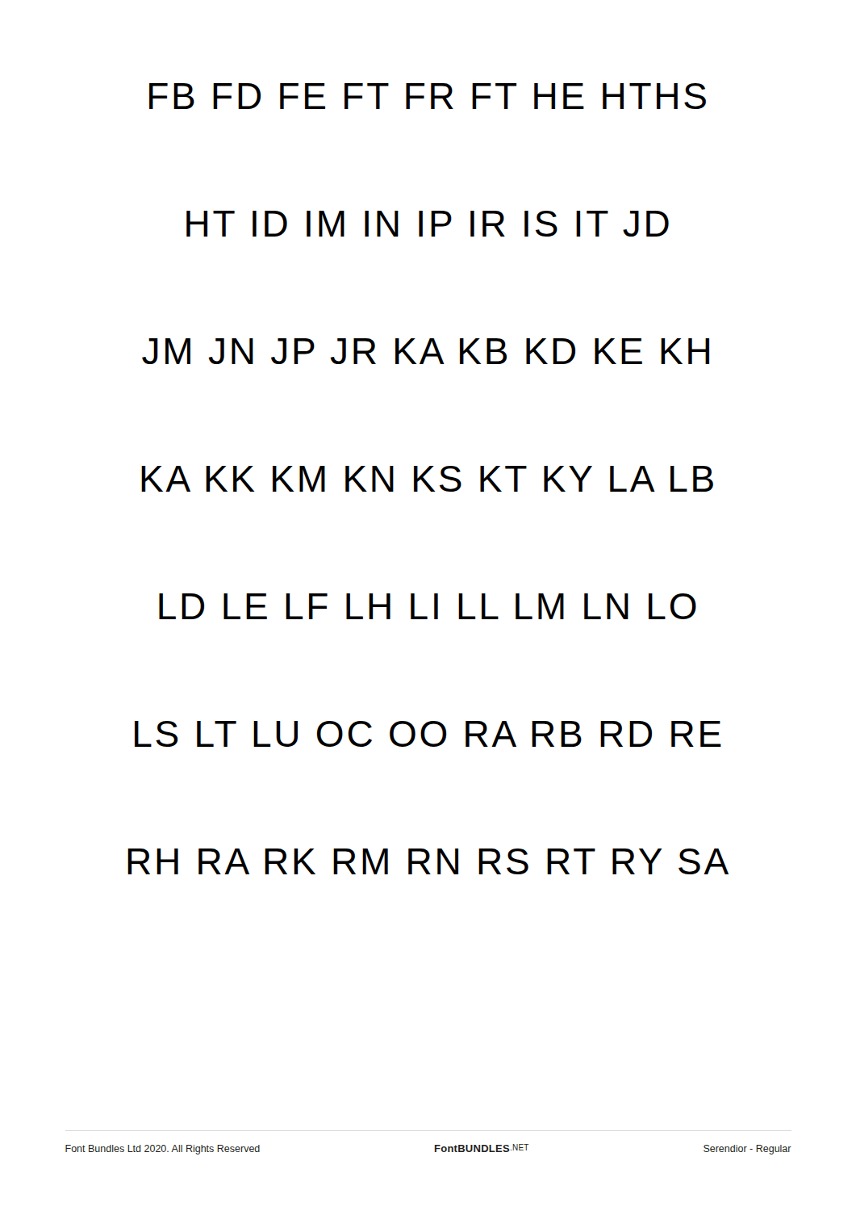FB FD FE FT FR FT HE HTHS
HT ID IM IN IP IR IS IT JD
JM JN JP JR KA KB KD KE KH
KA KK KM KN KS KT KY LA LB
LD LE LF LH LI LL LM LN LO
LS LT LU OC OO RA RB RD RE
RH RA RK RM RN RS RT RY SA
Font Bundles Ltd 2020. All Rights Reserved
FontBUNDLES.NET
Serendior - Regular